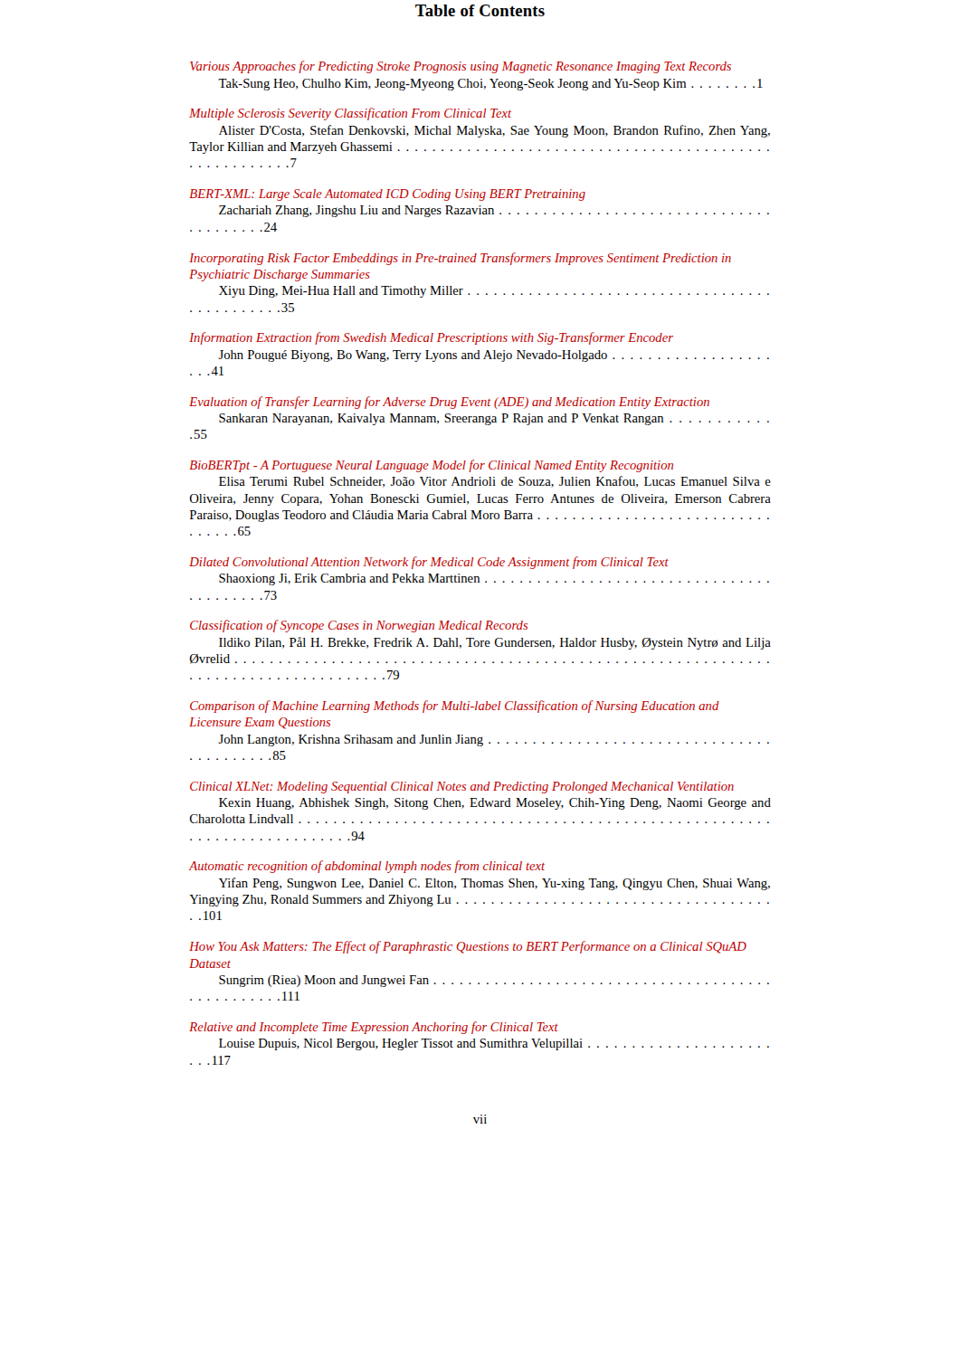Table of Contents
Various Approaches for Predicting Stroke Prognosis using Magnetic Resonance Imaging Text Records
Tak-Sung Heo, Chulho Kim, Jeong-Myeong Choi, Yeong-Seok Jeong and Yu-Seop Kim . . . . . . . . 1
Multiple Sclerosis Severity Classification From Clinical Text
Alister D'Costa, Stefan Denkovski, Michal Malyska, Sae Young Moon, Brandon Rufino, Zhen Yang, Taylor Killian and Marzyeh Ghassemi . . . . . . . . . . . . . . . . . . . . . . . . . . . . . . . . . . . . . . . . . . . . . . . . . . . . . . . 7
BERT-XML: Large Scale Automated ICD Coding Using BERT Pretraining
Zachariah Zhang, Jingshu Liu and Narges Razavian . . . . . . . . . . . . . . . . . . . . . . . . . . . . . . . . . . . . . . . . 24
Incorporating Risk Factor Embeddings in Pre-trained Transformers Improves Sentiment Prediction in Psychiatric Discharge Summaries
Xiyu Ding, Mei-Hua Hall and Timothy Miller . . . . . . . . . . . . . . . . . . . . . . . . . . . . . . . . . . . . . . . . . . . . . . 35
Information Extraction from Swedish Medical Prescriptions with Sig-Transformer Encoder
John Pougué Biyong, Bo Wang, Terry Lyons and Alejo Nevado-Holgado . . . . . . . . . . . . . . . . . . . . . 41
Evaluation of Transfer Learning for Adverse Drug Event (ADE) and Medication Entity Extraction
Sankaran Narayanan, Kaivalya Mannam, Sreeranga P Rajan and P Venkat Rangan . . . . . . . . . . . . 55
BioBERTpt - A Portuguese Neural Language Model for Clinical Named Entity Recognition
Elisa Terumi Rubel Schneider, João Vitor Andrioli de Souza, Julien Knafou, Lucas Emanuel Silva e Oliveira, Jenny Copara, Yohan Bonescki Gumiel, Lucas Ferro Antunes de Oliveira, Emerson Cabrera Paraiso, Douglas Teodoro and Cláudia Maria Cabral Moro Barra . . . . . . . . . . . . . . . . . . . . . . . . . . . . . . . . . 65
Dilated Convolutional Attention Network for Medical Code Assignment from Clinical Text
Shaoxiong Ji, Erik Cambria and Pekka Marttinen . . . . . . . . . . . . . . . . . . . . . . . . . . . . . . . . . . . . . . . . . . 73
Classification of Syncope Cases in Norwegian Medical Records
Ildiko Pilan, Pål H. Brekke, Fredrik A. Dahl, Tore Gundersen, Haldor Husby, Øystein Nytrø and Lilja Øvrelid . . . . . . . . . . . . . . . . . . . . . . . . . . . . . . . . . . . . . . . . . . . . . . . . . . . . . . . . . . . . . . . . . . . . . . . . . . . . . . . . . . . . 79
Comparison of Machine Learning Methods for Multi-label Classification of Nursing Education and Licensure Exam Questions
John Langton, Krishna Srihasam and Junlin Jiang . . . . . . . . . . . . . . . . . . . . . . . . . . . . . . . . . . . . . . . . . . 85
Clinical XLNet: Modeling Sequential Clinical Notes and Predicting Prolonged Mechanical Ventilation
Kexin Huang, Abhishek Singh, Sitong Chen, Edward Moseley, Chih-Ying Deng, Naomi George and Charolotta Lindvall . . . . . . . . . . . . . . . . . . . . . . . . . . . . . . . . . . . . . . . . . . . . . . . . . . . . . . . . . . . . . . . . . . . . . . . . . 94
Automatic recognition of abdominal lymph nodes from clinical text
Yifan Peng, Sungwon Lee, Daniel C. Elton, Thomas Shen, Yu-xing Tang, Qingyu Chen, Shuai Wang, Yingying Zhu, Ronald Summers and Zhiyong Lu . . . . . . . . . . . . . . . . . . . . . . . . . . . . . . . . . . . . . . 101
How You Ask Matters: The Effect of Paraphrastic Questions to BERT Performance on a Clinical SQuAD Dataset
Sungrim (Riea) Moon and Jungwei Fan . . . . . . . . . . . . . . . . . . . . . . . . . . . . . . . . . . . . . . . . . . . . . . . . . . 111
Relative and Incomplete Time Expression Anchoring for Clinical Text
Louise Dupuis, Nicol Bergou, Hegler Tissot and Sumithra Velupillai . . . . . . . . . . . . . . . . . . . . . . . . 117
vii